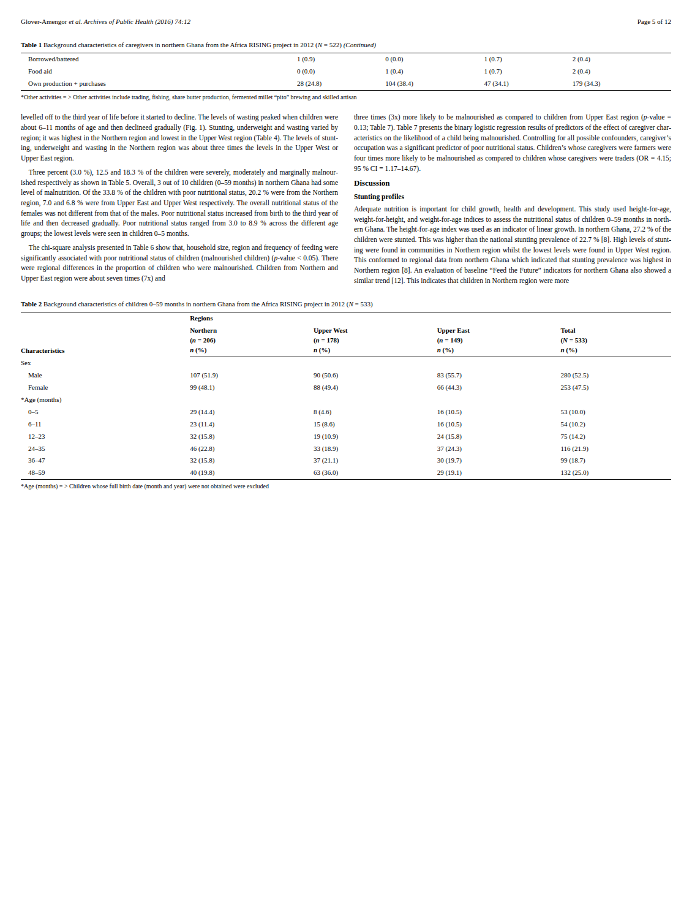Glover-Amengor et al. Archives of Public Health (2016) 74:12
Page 5 of 12
Table 1 Background characteristics of caregivers in northern Ghana from the Africa RISING project in 2012 (N = 522) (Continued)
| Borrowed/battered | 1 (0.9) | 0 (0.0) | 1 (0.7) | 2 (0.4) |
| Food aid | 0 (0.0) | 1 (0.4) | 1 (0.7) | 2 (0.4) |
| Own production + purchases | 28 (24.8) | 104 (38.4) | 47 (34.1) | 179 (34.3) |
*Other activities = > Other activities include trading, fishing, share butter production, fermented millet “pito” brewing and skilled artisan
levelled off to the third year of life before it started to decline. The levels of wasting peaked when children were about 6–11 months of age and then declineed gradually (Fig. 1). Stunting, underweight and wasting varied by region; it was highest in the Northern region and lowest in the Upper West region (Table 4). The levels of stunting, underweight and wasting in the Northern region was about three times the levels in the Upper West or Upper East region.
Three percent (3.0 %), 12.5 and 18.3 % of the children were severely, moderately and marginally malnourished respectively as shown in Table 5. Overall, 3 out of 10 children (0–59 months) in northern Ghana had some level of malnutrition. Of the 33.8 % of the children with poor nutritional status, 20.2 % were from the Northern region, 7.0 and 6.8 % were from Upper East and Upper West respectively. The overall nutritional status of the females was not different from that of the males. Poor nutritional status increased from birth to the third year of life and then decreased gradually. Poor nutritional status ranged from 3.0 to 8.9 % across the different age groups; the lowest levels were seen in children 0–5 months.
The chi-square analysis presented in Table 6 show that, household size, region and frequency of feeding were significantly associated with poor nutritional status of children (malnourished children) (p-value < 0.05). There were regional differences in the proportion of children who were malnourished. Children from Northern and Upper East region were about seven times (7x) and
three times (3x) more likely to be malnourished as compared to children from Upper East region (p-value = 0.13; Table 7). Table 7 presents the binary logistic regression results of predictors of the effect of caregiver characteristics on the likelihood of a child being malnourished. Controlling for all possible confounders, caregiver’s occupation was a significant predictor of poor nutritional status. Children’s whose caregivers were farmers were four times more likely to be malnourished as compared to children whose caregivers were traders (OR = 4.15; 95 % CI = 1.17–14.67).
Discussion
Stunting profiles
Adequate nutrition is important for child growth, health and development. This study used height-for-age, weight-for-height, and weight-for-age indices to assess the nutritional status of children 0–59 months in northern Ghana. The height-for-age index was used as an indicator of linear growth. In northern Ghana, 27.2 % of the children were stunted. This was higher than the national stunting prevalence of 22.7 % [8]. High levels of stunting were found in communities in Northern region whilst the lowest levels were found in Upper West region. This conformed to regional data from northern Ghana which indicated that stunting prevalence was highest in Northern region [8]. An evaluation of baseline “Feed the Future” indicators for northern Ghana also showed a similar trend [12]. This indicates that children in Northern region were more
Table 2 Background characteristics of children 0–59 months in northern Ghana from the Africa RISING project in 2012 (N = 533)
| Characteristics | Regions |
| --- | --- |
| Northern ( n = 206) n (%) | Upper West ( n = 178) n (%) | Upper East ( n = 149) n (%) | Total ( N = 533) n (%) |
| Sex | | | | |
| Male | 107 (51.9) | 90 (50.6) | 83 (55.7) | 280 (52.5) |
| Female | 99 (48.1) | 88 (49.4) | 66 (44.3) | 253 (47.5) |
| *Age (months) | | | | |
| 0–5 | 29 (14.4) | 8 (4.6) | 16 (10.5) | 53 (10.0) |
| 6–11 | 23 (11.4) | 15 (8.6) | 16 (10.5) | 54 (10.2) |
| 12–23 | 32 (15.8) | 19 (10.9) | 24 (15.8) | 75 (14.2) |
| 24–35 | 46 (22.8) | 33 (18.9) | 37 (24.3) | 116 (21.9) |
| 36–47 | 32 (15.8) | 37 (21.1) | 30 (19.7) | 99 (18.7) |
| 48–59 | 40 (19.8) | 63 (36.0) | 29 (19.1) | 132 (25.0) |
*Age (months) = > Children whose full birth date (month and year) were not obtained were excluded